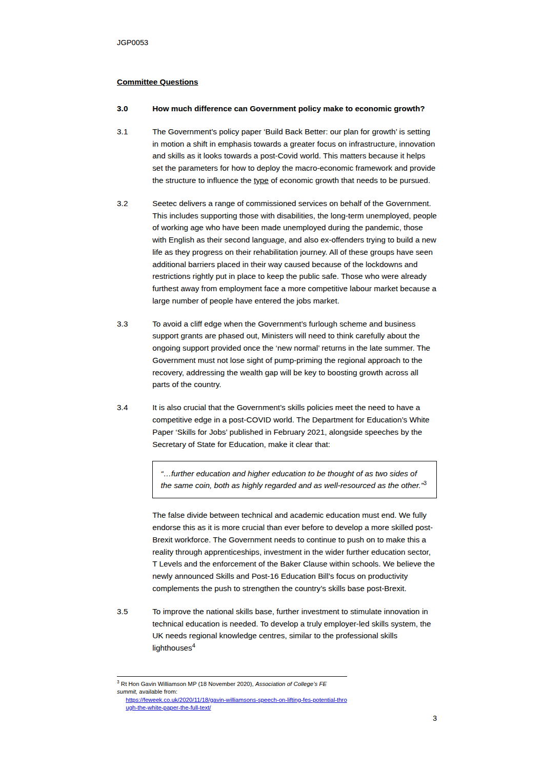JGP0053
Committee Questions
3.0
How much difference can Government policy make to economic growth?
3.1
The Government’s policy paper ‘Build Back Better: our plan for growth’ is setting in motion a shift in emphasis towards a greater focus on infrastructure, innovation and skills as it looks towards a post-Covid world. This matters because it helps set the parameters for how to deploy the macro-economic framework and provide the structure to influence the type of economic growth that needs to be pursued.
3.2
Seetec delivers a range of commissioned services on behalf of the Government. This includes supporting those with disabilities, the long-term unemployed, people of working age who have been made unemployed during the pandemic, those with English as their second language, and also ex-offenders trying to build a new life as they progress on their rehabilitation journey. All of these groups have seen additional barriers placed in their way caused because of the lockdowns and restrictions rightly put in place to keep the public safe. Those who were already furthest away from employment face a more competitive labour market because a large number of people have entered the jobs market.
3.3
To avoid a cliff edge when the Government’s furlough scheme and business support grants are phased out, Ministers will need to think carefully about the ongoing support provided once the ‘new normal’ returns in the late summer. The Government must not lose sight of pump-priming the regional approach to the recovery, addressing the wealth gap will be key to boosting growth across all parts of the country.
3.4
It is also crucial that the Government’s skills policies meet the need to have a competitive edge in a post-COVID world. The Department for Education’s White Paper ‘Skills for Jobs’ published in February 2021, alongside speeches by the Secretary of State for Education, make it clear that:
“…further education and higher education to be thought of as two sides of the same coin, both as highly regarded and as well-resourced as the other.”3
The false divide between technical and academic education must end. We fully endorse this as it is more crucial than ever before to develop a more skilled post-Brexit workforce. The Government needs to continue to push on to make this a reality through apprenticeships, investment in the wider further education sector, T Levels and the enforcement of the Baker Clause within schools. We believe the newly announced Skills and Post-16 Education Bill’s focus on productivity complements the push to strengthen the country’s skills base post-Brexit.
3.5
To improve the national skills base, further investment to stimulate innovation in technical education is needed. To develop a truly employer-led skills system, the UK needs regional knowledge centres, similar to the professional skills lighthouses4
3 Rt Hon Gavin Williamson MP (18 November 2020), Association of College’s FE summit, available from: https://feweek.co.uk/2020/11/18/gavin-williamsons-speech-on-lifting-fes-potential-through-the-white-paper-the-full-text/
3